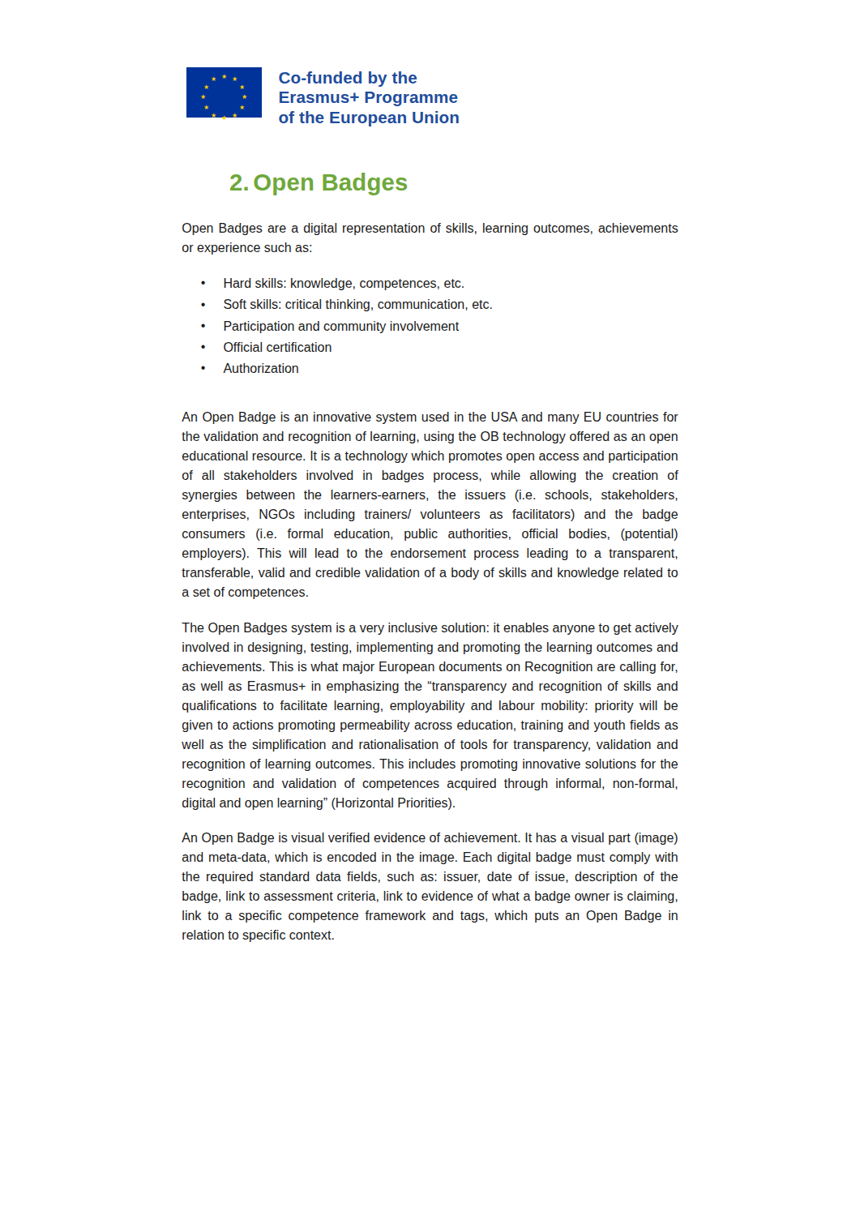★ ★ ★ ★ ★ ★ ★ ★ ★ ★ ★ ★
Co-funded by the
Erasmus+ Programme
of the European Union
2. Open Badges
Open Badges are a digital representation of skills, learning outcomes, achievements or experience such as:
Hard skills: knowledge, competences, etc.
Soft skills: critical thinking, communication, etc.
Participation and community involvement
Official certification
Authorization
An Open Badge is an innovative system used in the USA and many EU countries for the validation and recognition of learning, using the OB technology offered as an open educational resource. It is a technology which promotes open access and participation of all stakeholders involved in badges process, while allowing the creation of synergies between the learners-earners, the issuers (i.e. schools, stakeholders, enterprises, NGOs including trainers/ volunteers as facilitators) and the badge consumers (i.e. formal education, public authorities, official bodies, (potential) employers). This will lead to the endorsement process leading to a transparent, transferable, valid and credible validation of a body of skills and knowledge related to a set of competences.
The Open Badges system is a very inclusive solution: it enables anyone to get actively involved in designing, testing, implementing and promoting the learning outcomes and achievements. This is what major European documents on Recognition are calling for, as well as Erasmus+ in emphasizing the “transparency and recognition of skills and qualifications to facilitate learning, employability and labour mobility: priority will be given to actions promoting permeability across education, training and youth fields as well as the simplification and rationalisation of tools for transparency, validation and recognition of learning outcomes. This includes promoting innovative solutions for the recognition and validation of competences acquired through informal, non-formal, digital and open learning” (Horizontal Priorities).
An Open Badge is visual verified evidence of achievement. It has a visual part (image) and meta-data, which is encoded in the image. Each digital badge must comply with the required standard data fields, such as: issuer, date of issue, description of the badge, link to assessment criteria, link to evidence of what a badge owner is claiming, link to a specific competence framework and tags, which puts an Open Badge in relation to specific context.